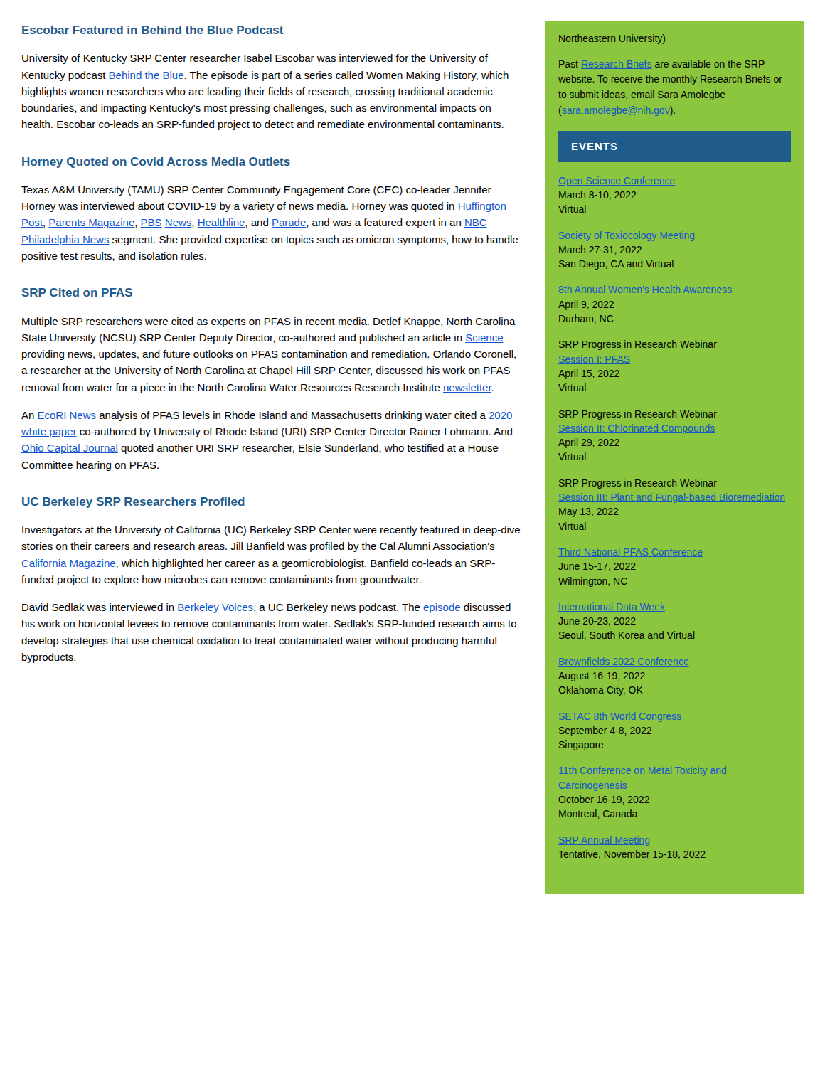Escobar Featured in Behind the Blue Podcast
University of Kentucky SRP Center researcher Isabel Escobar was interviewed for the University of Kentucky podcast Behind the Blue. The episode is part of a series called Women Making History, which highlights women researchers who are leading their fields of research, crossing traditional academic boundaries, and impacting Kentucky's most pressing challenges, such as environmental impacts on health. Escobar co-leads an SRP-funded project to detect and remediate environmental contaminants.
Horney Quoted on Covid Across Media Outlets
Texas A&M University (TAMU) SRP Center Community Engagement Core (CEC) co-leader Jennifer Horney was interviewed about COVID-19 by a variety of news media. Horney was quoted in Huffington Post, Parents Magazine, PBS News, Healthline, and Parade, and was a featured expert in an NBC Philadelphia News segment. She provided expertise on topics such as omicron symptoms, how to handle positive test results, and isolation rules.
SRP Cited on PFAS
Multiple SRP researchers were cited as experts on PFAS in recent media. Detlef Knappe, North Carolina State University (NCSU) SRP Center Deputy Director, co-authored and published an article in Science providing news, updates, and future outlooks on PFAS contamination and remediation. Orlando Coronell, a researcher at the University of North Carolina at Chapel Hill SRP Center, discussed his work on PFAS removal from water for a piece in the North Carolina Water Resources Research Institute newsletter.
An EcoRI News analysis of PFAS levels in Rhode Island and Massachusetts drinking water cited a 2020 white paper co-authored by University of Rhode Island (URI) SRP Center Director Rainer Lohmann. And Ohio Capital Journal quoted another URI SRP researcher, Elsie Sunderland, who testified at a House Committee hearing on PFAS.
UC Berkeley SRP Researchers Profiled
Investigators at the University of California (UC) Berkeley SRP Center were recently featured in deep-dive stories on their careers and research areas. Jill Banfield was profiled by the Cal Alumni Association's California Magazine, which highlighted her career as a geomicrobiologist. Banfield co-leads an SRP-funded project to explore how microbes can remove contaminants from groundwater.
David Sedlak was interviewed in Berkeley Voices, a UC Berkeley news podcast. The episode discussed his work on horizontal levees to remove contaminants from water. Sedlak's SRP-funded research aims to develop strategies that use chemical oxidation to treat contaminated water without producing harmful byproducts.
Northeastern University)
Past Research Briefs are available on the SRP website. To receive the monthly Research Briefs or to submit ideas, email Sara Amolegbe (sara.amolegbe@nih.gov).
EVENTS
Open Science Conference
March 8-10, 2022
Virtual
Society of Toxiocology Meeting
March 27-31, 2022
San Diego, CA and Virtual
8th Annual Women's Health Awareness
April 9, 2022
Durham, NC
SRP Progress in Research Webinar Session I: PFAS
April 15, 2022
Virtual
SRP Progress in Research Webinar Session II: Chlorinated Compounds
April 29, 2022
Virtual
SRP Progress in Research Webinar Session III: Plant and Fungal-based Bioremediation
May 13, 2022
Virtual
Third National PFAS Conference
June 15-17, 2022
Wilmington, NC
International Data Week
June 20-23, 2022
Seoul, South Korea and Virtual
Brownfields 2022 Conference
August 16-19, 2022
Oklahoma City, OK
SETAC 8th World Congress
September 4-8, 2022
Singapore
11th Conference on Metal Toxicity and Carcinogenesis
October 16-19, 2022
Montreal, Canada
SRP Annual Meeting
Tentative, November 15-18, 2022